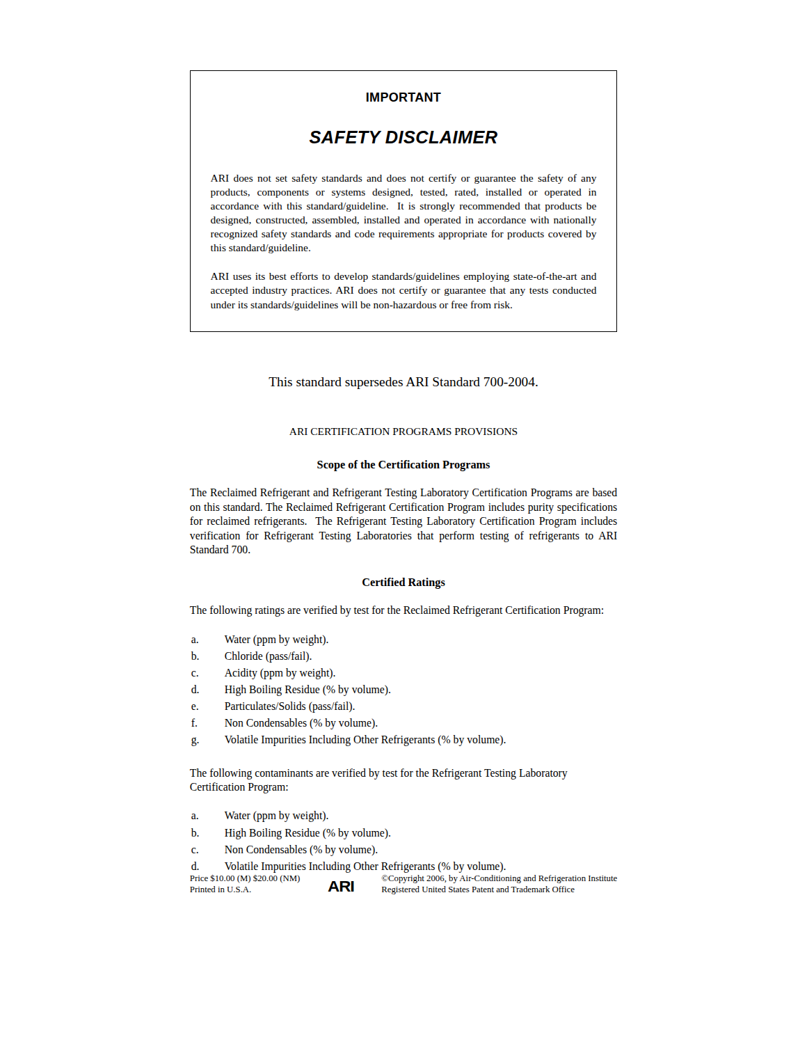IMPORTANT
SAFETY DISCLAIMER
ARI does not set safety standards and does not certify or guarantee the safety of any products, components or systems designed, tested, rated, installed or operated in accordance with this standard/guideline. It is strongly recommended that products be designed, constructed, assembled, installed and operated in accordance with nationally recognized safety standards and code requirements appropriate for products covered by this standard/guideline.
ARI uses its best efforts to develop standards/guidelines employing state-of-the-art and accepted industry practices. ARI does not certify or guarantee that any tests conducted under its standards/guidelines will be non-hazardous or free from risk.
This standard supersedes ARI Standard 700-2004.
ARI CERTIFICATION PROGRAMS PROVISIONS
Scope of the Certification Programs
The Reclaimed Refrigerant and Refrigerant Testing Laboratory Certification Programs are based on this standard. The Reclaimed Refrigerant Certification Program includes purity specifications for reclaimed refrigerants. The Refrigerant Testing Laboratory Certification Program includes verification for Refrigerant Testing Laboratories that perform testing of refrigerants to ARI Standard 700.
Certified Ratings
The following ratings are verified by test for the Reclaimed Refrigerant Certification Program:
a. Water (ppm by weight).
b. Chloride (pass/fail).
c. Acidity (ppm by weight).
d. High Boiling Residue (% by volume).
e. Particulates/Solids (pass/fail).
f. Non Condensables (% by volume).
g. Volatile Impurities Including Other Refrigerants (% by volume).
The following contaminants are verified by test for the Refrigerant Testing Laboratory Certification Program:
a. Water (ppm by weight).
b. High Boiling Residue (% by volume).
c. Non Condensables (% by volume).
d. Volatile Impurities Including Other Refrigerants (% by volume).
| Price $10.00 (M) $20.00 (NM) Printed in U.S.A. | ARI | ©Copyright 2006, by Air-Conditioning and Refrigeration Institute Registered United States Patent and Trademark Office |